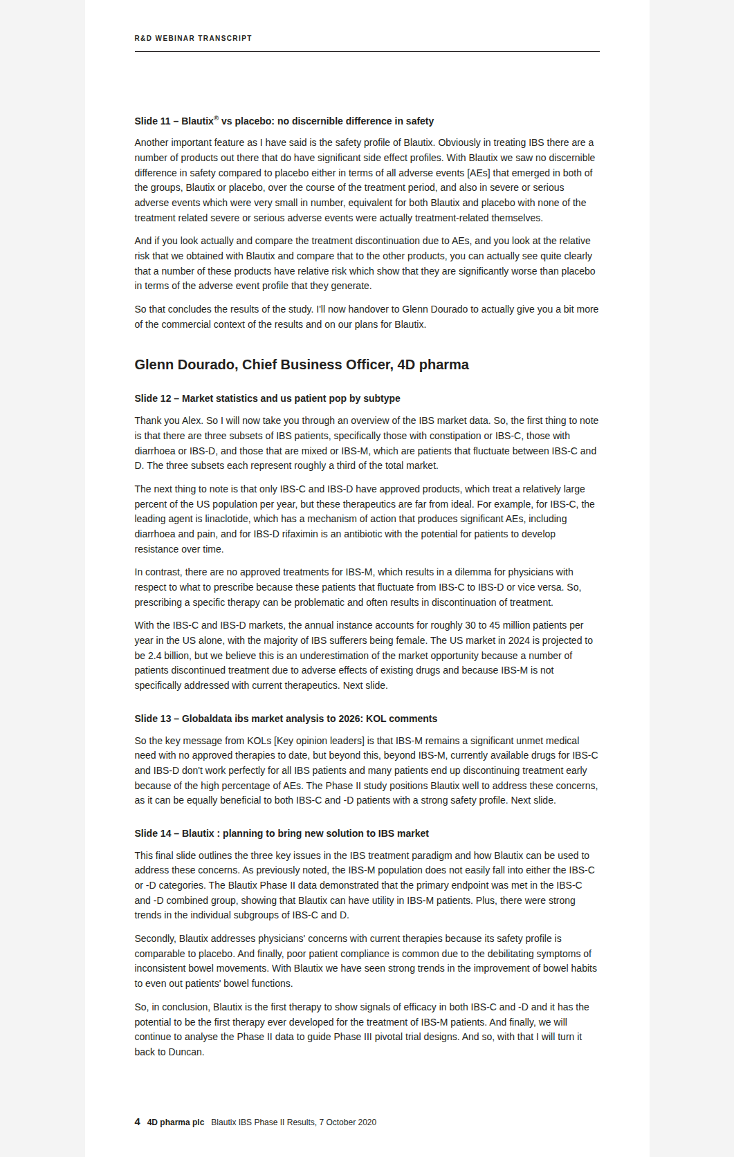R&D Webinar Transcript
Slide 11 – Blautix® vs placebo: no discernible difference in safety
Another important feature as I have said is the safety profile of Blautix. Obviously in treating IBS there are a number of products out there that do have significant side effect profiles. With Blautix we saw no discernible difference in safety compared to placebo either in terms of all adverse events [AEs] that emerged in both of the groups, Blautix or placebo, over the course of the treatment period, and also in severe or serious adverse events which were very small in number, equivalent for both Blautix and placebo with none of the treatment related severe or serious adverse events were actually treatment-related themselves.
And if you look actually and compare the treatment discontinuation due to AEs, and you look at the relative risk that we obtained with Blautix and compare that to the other products, you can actually see quite clearly that a number of these products have relative risk which show that they are significantly worse than placebo in terms of the adverse event profile that they generate.
So that concludes the results of the study. I'll now handover to Glenn Dourado to actually give you a bit more of the commercial context of the results and on our plans for Blautix.
Glenn Dourado, Chief Business Officer, 4D pharma
Slide 12 – Market statistics and us patient pop by subtype
Thank you Alex. So I will now take you through an overview of the IBS market data. So, the first thing to note is that there are three subsets of IBS patients, specifically those with constipation or IBS-C, those with diarrhoea or IBS-D, and those that are mixed or IBS-M, which are patients that fluctuate between IBS-C and D. The three subsets each represent roughly a third of the total market.
The next thing to note is that only IBS-C and IBS-D have approved products, which treat a relatively large percent of the US population per year, but these therapeutics are far from ideal. For example, for IBS-C, the leading agent is linaclotide, which has a mechanism of action that produces significant AEs, including diarrhoea and pain, and for IBS-D rifaximin is an antibiotic with the potential for patients to develop resistance over time.
In contrast, there are no approved treatments for IBS-M, which results in a dilemma for physicians with respect to what to prescribe because these patients that fluctuate from IBS-C to IBS-D or vice versa. So, prescribing a specific therapy can be problematic and often results in discontinuation of treatment.
With the IBS-C and IBS-D markets, the annual instance accounts for roughly 30 to 45 million patients per year in the US alone, with the majority of IBS sufferers being female. The US market in 2024 is projected to be 2.4 billion, but we believe this is an underestimation of the market opportunity because a number of patients discontinued treatment due to adverse effects of existing drugs and because IBS-M is not specifically addressed with current therapeutics. Next slide.
Slide 13 – Globaldata ibs market analysis to 2026: KOL comments
So the key message from KOLs [Key opinion leaders] is that IBS-M remains a significant unmet medical need with no approved therapies to date, but beyond this, beyond IBS-M, currently available drugs for IBS-C and IBS-D don't work perfectly for all IBS patients and many patients end up discontinuing treatment early because of the high percentage of AEs. The Phase II study positions Blautix well to address these concerns, as it can be equally beneficial to both IBS-C and -D patients with a strong safety profile. Next slide.
Slide 14 – Blautix : planning to bring new solution to IBS market
This final slide outlines the three key issues in the IBS treatment paradigm and how Blautix can be used to address these concerns. As previously noted, the IBS-M population does not easily fall into either the IBS-C or -D categories. The Blautix Phase II data demonstrated that the primary endpoint was met in the IBS-C and -D combined group, showing that Blautix can have utility in IBS-M patients. Plus, there were strong trends in the individual subgroups of IBS-C and D.
Secondly, Blautix addresses physicians' concerns with current therapies because its safety profile is comparable to placebo. And finally, poor patient compliance is common due to the debilitating symptoms of inconsistent bowel movements. With Blautix we have seen strong trends in the improvement of bowel habits to even out patients' bowel functions.
So, in conclusion, Blautix is the first therapy to show signals of efficacy in both IBS-C and -D and it has the potential to be the first therapy ever developed for the treatment of IBS-M patients. And finally, we will continue to analyse the Phase II data to guide Phase III pivotal trial designs. And so, with that I will turn it back to Duncan.
4 4D pharma plc Blautix IBS Phase II Results, 7 October 2020